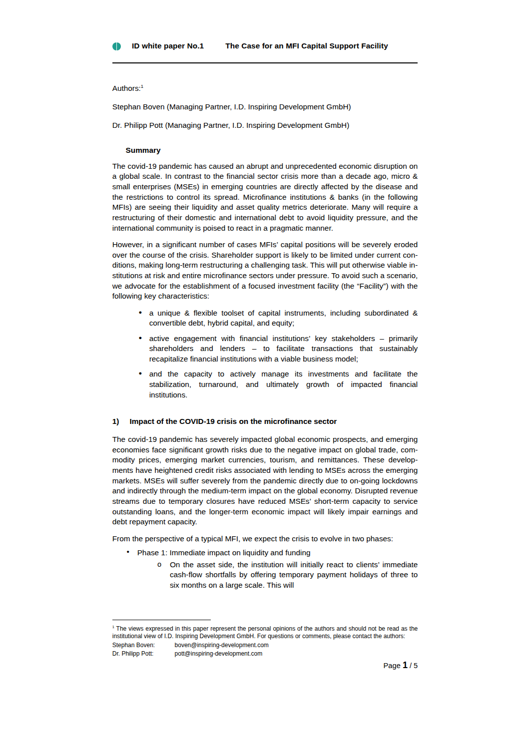ID white paper No.1 The Case for an MFI Capital Support Facility
Authors:1
Stephan Boven (Managing Partner, I.D. Inspiring Development GmbH)
Dr. Philipp Pott (Managing Partner, I.D. Inspiring Development GmbH)
Summary
The covid-19 pandemic has caused an abrupt and unprecedented economic disruption on a global scale. In contrast to the financial sector crisis more than a decade ago, micro & small enterprises (MSEs) in emerging countries are directly affected by the disease and the restrictions to control its spread. Microfinance institutions & banks (in the following MFIs) are seeing their liquidity and asset quality metrics deteriorate. Many will require a restructuring of their domestic and international debt to avoid liquidity pressure, and the international community is poised to react in a pragmatic manner.
However, in a significant number of cases MFIs’ capital positions will be severely eroded over the course of the crisis. Shareholder support is likely to be limited under current conditions, making long-term restructuring a challenging task. This will put otherwise viable institutions at risk and entire microfinance sectors under pressure. To avoid such a scenario, we advocate for the establishment of a focused investment facility (the “Facility”) with the following key characteristics:
a unique & flexible toolset of capital instruments, including subordinated & convertible debt, hybrid capital, and equity;
active engagement with financial institutions’ key stakeholders – primarily shareholders and lenders – to facilitate transactions that sustainably recapitalize financial institutions with a viable business model;
and the capacity to actively manage its investments and facilitate the stabilization, turnaround, and ultimately growth of impacted financial institutions.
1) Impact of the COVID-19 crisis on the microfinance sector
The covid-19 pandemic has severely impacted global economic prospects, and emerging economies face significant growth risks due to the negative impact on global trade, commodity prices, emerging market currencies, tourism, and remittances. These developments have heightened credit risks associated with lending to MSEs across the emerging markets. MSEs will suffer severely from the pandemic directly due to on-going lockdowns and indirectly through the medium-term impact on the global economy. Disrupted revenue streams due to temporary closures have reduced MSEs’ short-term capacity to service outstanding loans, and the longer-term economic impact will likely impair earnings and debt repayment capacity.
From the perspective of a typical MFI, we expect the crisis to evolve in two phases:
Phase 1: Immediate impact on liquidity and funding
On the asset side, the institution will initially react to clients’ immediate cash-flow shortfalls by offering temporary payment holidays of three to six months on a large scale. This will
1 The views expressed in this paper represent the personal opinions of the authors and should not be read as the institutional view of I.D. Inspiring Development GmbH. For questions or comments, please contact the authors:
Stephan Boven: boven@inspiring-development.com
Dr. Philipp Pott: pott@inspiring-development.com
Page 1 / 5